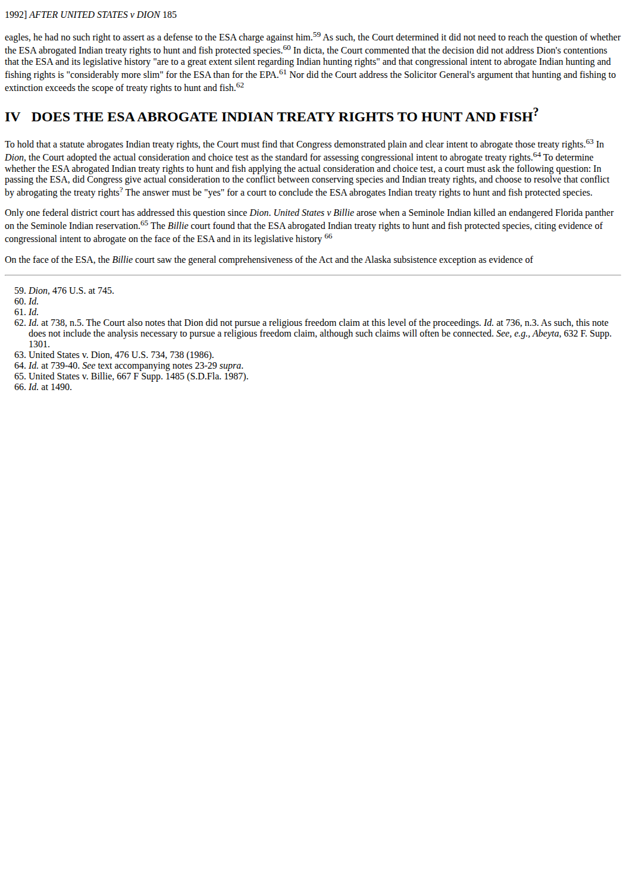1992] AFTER UNITED STATES v DION 185
eagles, he had no such right to assert as a defense to the ESA charge against him.59 As such, the Court determined it did not need to reach the question of whether the ESA abrogated Indian treaty rights to hunt and fish protected species.60 In dicta, the Court commented that the decision did not address Dion's contentions that the ESA and its legislative history "are to a great extent silent regarding Indian hunting rights" and that congressional intent to abrogate Indian hunting and fishing rights is "considerably more slim" for the ESA than for the EPA.61 Nor did the Court address the Solicitor General's argument that hunting and fishing to extinction exceeds the scope of treaty rights to hunt and fish.62
IV DOES THE ESA ABROGATE INDIAN TREATY RIGHTS TO HUNT AND FISH?
To hold that a statute abrogates Indian treaty rights, the Court must find that Congress demonstrated plain and clear intent to abrogate those treaty rights.63 In Dion, the Court adopted the actual consideration and choice test as the standard for assessing congressional intent to abrogate treaty rights.64 To determine whether the ESA abrogated Indian treaty rights to hunt and fish applying the actual consideration and choice test, a court must ask the following question: In passing the ESA, did Congress give actual consideration to the conflict between conserving species and Indian treaty rights, and choose to resolve that conflict by abrogating the treaty rights? The answer must be "yes" for a court to conclude the ESA abrogates Indian treaty rights to hunt and fish protected species.
Only one federal district court has addressed this question since Dion. United States v Billie arose when a Seminole Indian killed an endangered Florida panther on the Seminole Indian reservation.65 The Billie court found that the ESA abrogated Indian treaty rights to hunt and fish protected species, citing evidence of congressional intent to abrogate on the face of the ESA and in its legislative history 66
On the face of the ESA, the Billie court saw the general comprehensiveness of the Act and the Alaska subsistence exception as evidence of
Dion, 476 U.S. at 745.
Id.
Id.
Id. at 738, n.5. The Court also notes that Dion did not pursue a religious freedom claim at this level of the proceedings. Id. at 736, n.3. As such, this note does not include the analysis necessary to pursue a religious freedom claim, although such claims will often be connected. See, e.g., Abeyta, 632 F. Supp. 1301.
United States v. Dion, 476 U.S. 734, 738 (1986).
Id. at 739-40. See text accompanying notes 23-29 supra.
United States v. Billie, 667 F Supp. 1485 (S.D.Fla. 1987).
Id. at 1490.